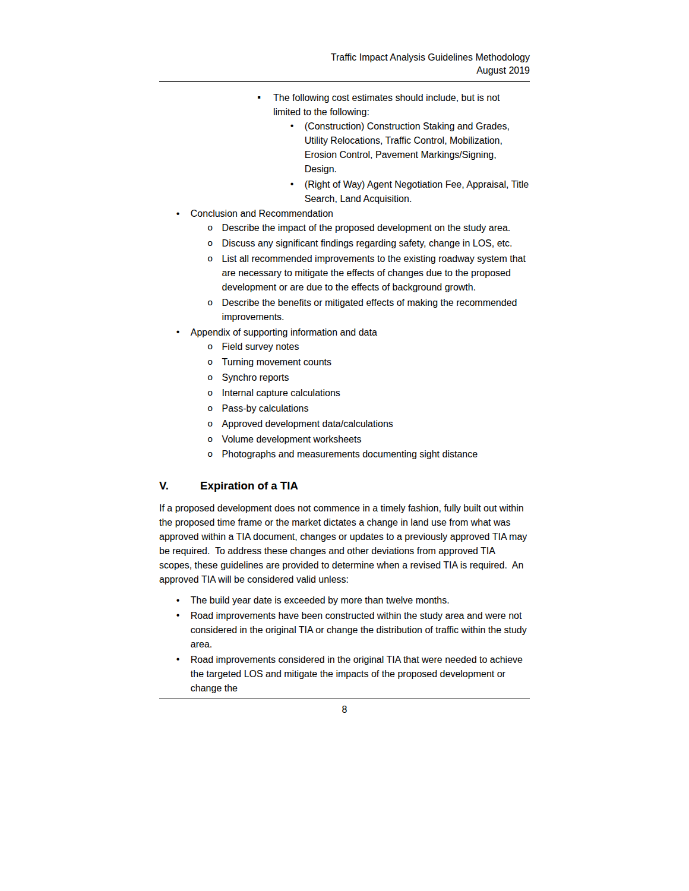Traffic Impact Analysis Guidelines Methodology
August 2019
The following cost estimates should include, but is not limited to the following:
(Construction) Construction Staking and Grades, Utility Relocations, Traffic Control, Mobilization, Erosion Control, Pavement Markings/Signing, Design.
(Right of Way) Agent Negotiation Fee, Appraisal, Title Search, Land Acquisition.
Conclusion and Recommendation
Describe the impact of the proposed development on the study area.
Discuss any significant findings regarding safety, change in LOS, etc.
List all recommended improvements to the existing roadway system that are necessary to mitigate the effects of changes due to the proposed development or are due to the effects of background growth.
Describe the benefits or mitigated effects of making the recommended improvements.
Appendix of supporting information and data
Field survey notes
Turning movement counts
Synchro reports
Internal capture calculations
Pass-by calculations
Approved development data/calculations
Volume development worksheets
Photographs and measurements documenting sight distance
V. Expiration of a TIA
If a proposed development does not commence in a timely fashion, fully built out within the proposed time frame or the market dictates a change in land use from what was approved within a TIA document, changes or updates to a previously approved TIA may be required. To address these changes and other deviations from approved TIA scopes, these guidelines are provided to determine when a revised TIA is required. An approved TIA will be considered valid unless:
The build year date is exceeded by more than twelve months.
Road improvements have been constructed within the study area and were not considered in the original TIA or change the distribution of traffic within the study area.
Road improvements considered in the original TIA that were needed to achieve the targeted LOS and mitigate the impacts of the proposed development or change the
8